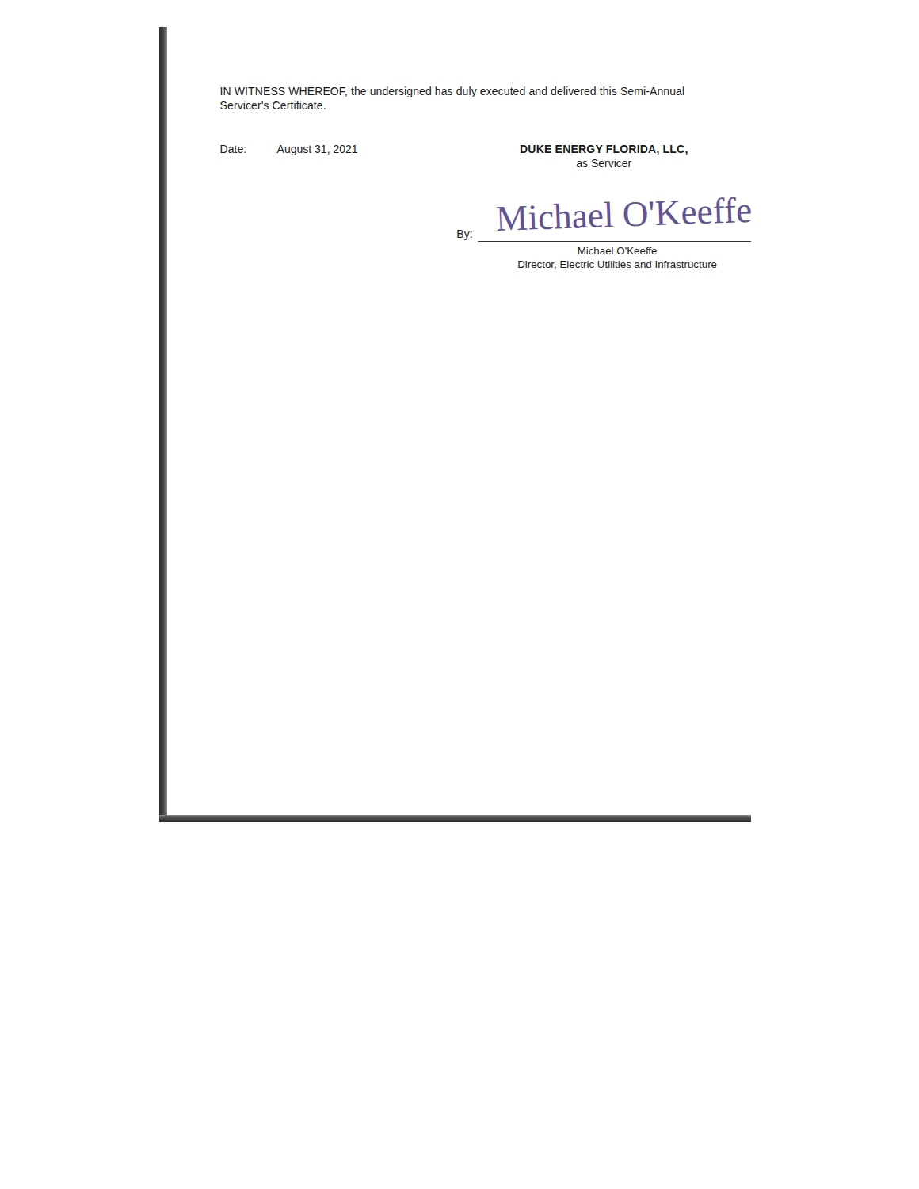IN WITNESS WHEREOF, the undersigned has duly executed and delivered this Semi-Annual Servicer's Certificate.
Date: August 31, 2021
DUKE ENERGY FLORIDA, LLC,
as Servicer
By: Michael O'Keeffe
Michael O'Keeffe
Director, Electric Utilities and Infrastructure